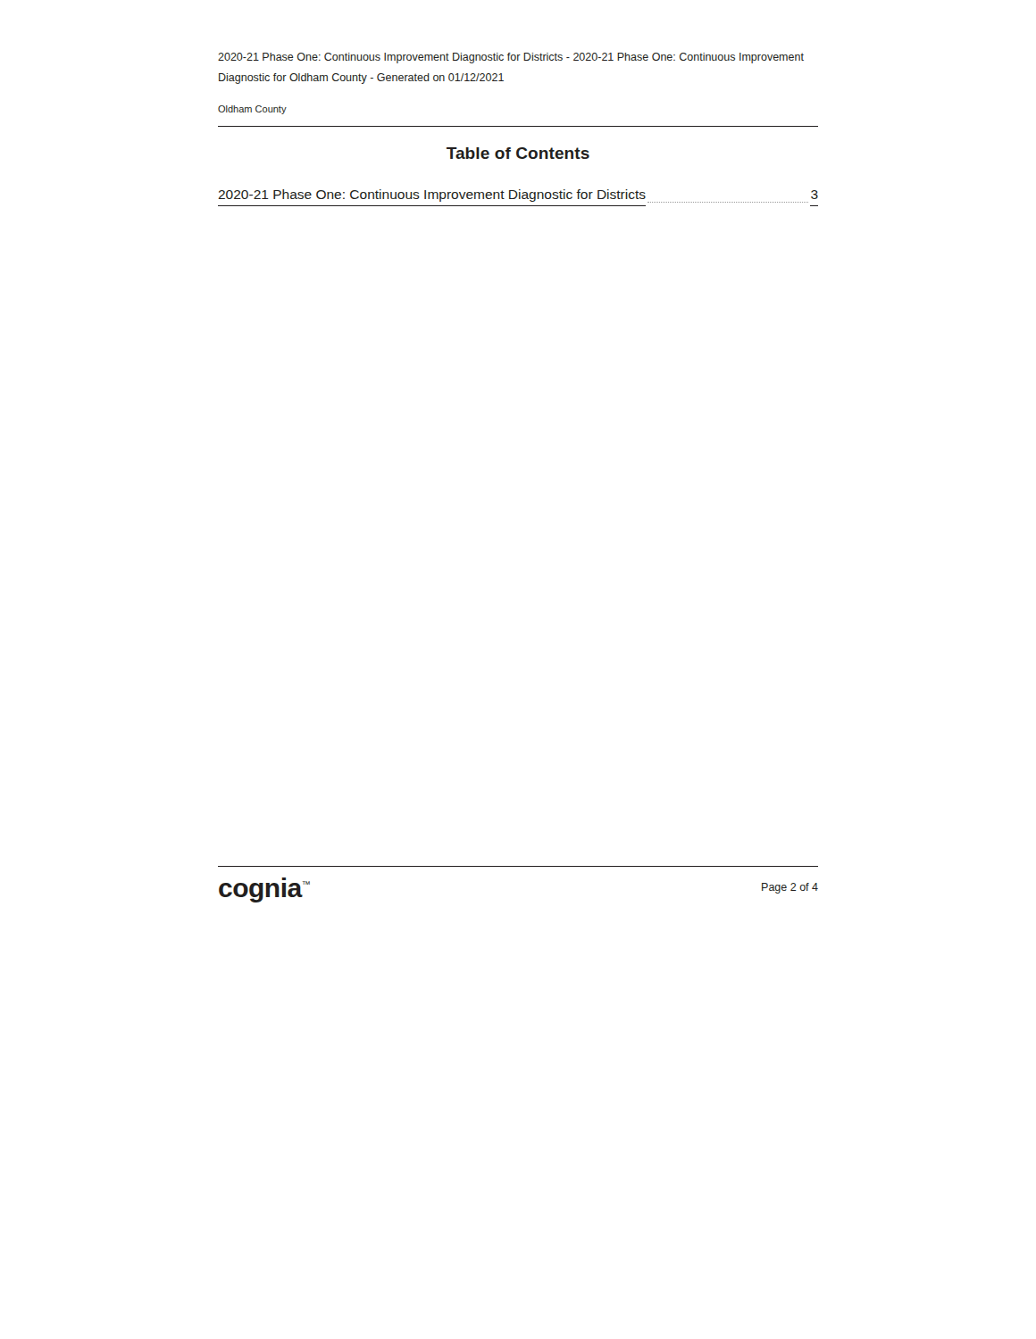2020-21 Phase One: Continuous Improvement Diagnostic for Districts - 2020-21 Phase One: Continuous Improvement Diagnostic for Oldham County - Generated on 01/12/2021 Oldham County
Table of Contents
2020-21 Phase One: Continuous Improvement Diagnostic for Districts 3
cognia™
Page 2 of 4